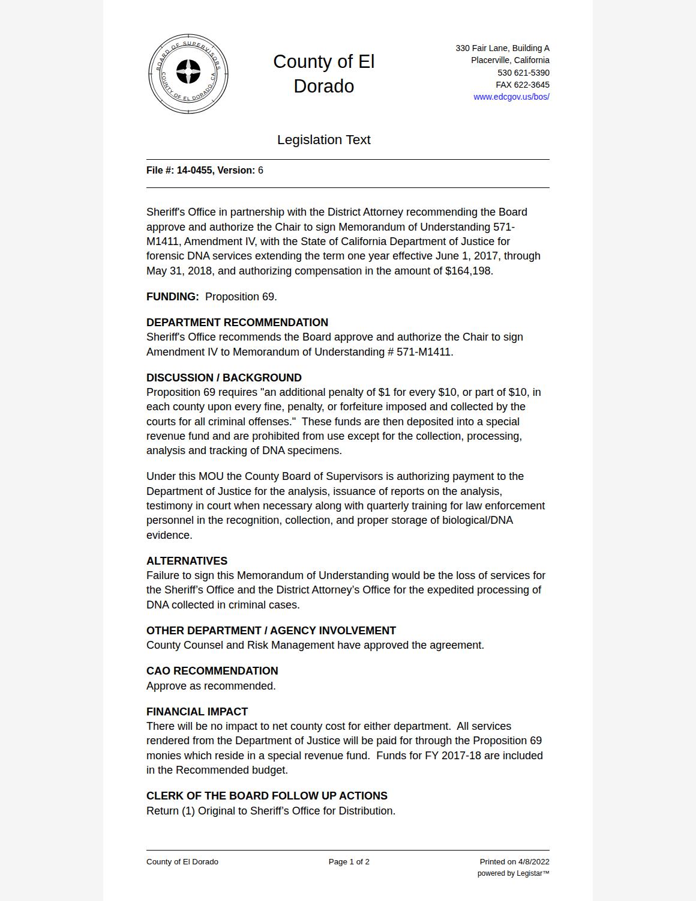BOARD OF SUPERVISORS COUNTY OF EL DORADO, CA
County of El Dorado
Legislation Text
330 Fair Lane, Building A
Placerville, California
530 621-5390
FAX 622-3645
www.edcgov.us/bos/
File #: 14-0455, Version: 6
Sheriff's Office in partnership with the District Attorney recommending the Board approve and authorize the Chair to sign Memorandum of Understanding 571-M1411, Amendment IV, with the State of California Department of Justice for forensic DNA services extending the term one year effective June 1, 2017, through May 31, 2018, and authorizing compensation in the amount of $164,198.
FUNDING: Proposition 69.
Department Recommendation
Sheriff's Office recommends the Board approve and authorize the Chair to sign Amendment IV to Memorandum of Understanding # 571-M1411.
Discussion / Background
Proposition 69 requires "an additional penalty of $1 for every $10, or part of $10, in each county upon every fine, penalty, or forfeiture imposed and collected by the courts for all criminal offenses." These funds are then deposited into a special revenue fund and are prohibited from use except for the collection, processing, analysis and tracking of DNA specimens.
Under this MOU the County Board of Supervisors is authorizing payment to the Department of Justice for the analysis, issuance of reports on the analysis, testimony in court when necessary along with quarterly training for law enforcement personnel in the recognition, collection, and proper storage of biological/DNA evidence.
Alternatives
Failure to sign this Memorandum of Understanding would be the loss of services for the Sheriff’s Office and the District Attorney’s Office for the expedited processing of DNA collected in criminal cases.
Other Department / Agency Involvement
County Counsel and Risk Management have approved the agreement.
CAO Recommendation
Approve as recommended.
Financial Impact
There will be no impact to net county cost for either department. All services rendered from the Department of Justice will be paid for through the Proposition 69 monies which reside in a special revenue fund. Funds for FY 2017-18 are included in the Recommended budget.
Clerk of the Board Follow Up Actions
Return (1) Original to Sheriff’s Office for Distribution.
County of El Dorado
Page 1 of 2
Printed on 4/8/2022
powered by Legistar™